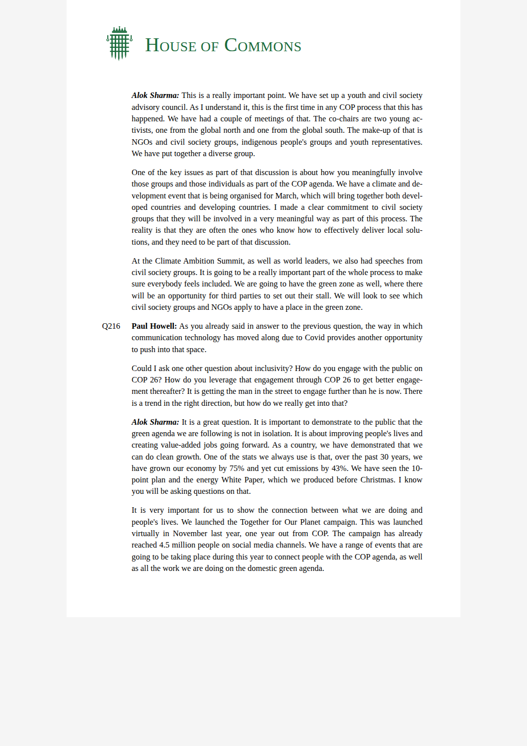HOUSE OF COMMONS
Alok Sharma: This is a really important point. We have set up a youth and civil society advisory council. As I understand it, this is the first time in any COP process that this has happened. We have had a couple of meetings of that. The co-chairs are two young activists, one from the global north and one from the global south. The make-up of that is NGOs and civil society groups, indigenous people's groups and youth representatives. We have put together a diverse group.
One of the key issues as part of that discussion is about how you meaningfully involve those groups and those individuals as part of the COP agenda. We have a climate and development event that is being organised for March, which will bring together both developed countries and developing countries. I made a clear commitment to civil society groups that they will be involved in a very meaningful way as part of this process. The reality is that they are often the ones who know how to effectively deliver local solutions, and they need to be part of that discussion.
At the Climate Ambition Summit, as well as world leaders, we also had speeches from civil society groups. It is going to be a really important part of the whole process to make sure everybody feels included. We are going to have the green zone as well, where there will be an opportunity for third parties to set out their stall. We will look to see which civil society groups and NGOs apply to have a place in the green zone.
Q216
Paul Howell: As you already said in answer to the previous question, the way in which communication technology has moved along due to Covid provides another opportunity to push into that space.
Could I ask one other question about inclusivity? How do you engage with the public on COP 26? How do you leverage that engagement through COP 26 to get better engagement thereafter? It is getting the man in the street to engage further than he is now. There is a trend in the right direction, but how do we really get into that?
Alok Sharma: It is a great question. It is important to demonstrate to the public that the green agenda we are following is not in isolation. It is about improving people's lives and creating value-added jobs going forward. As a country, we have demonstrated that we can do clean growth. One of the stats we always use is that, over the past 30 years, we have grown our economy by 75% and yet cut emissions by 43%. We have seen the 10-point plan and the energy White Paper, which we produced before Christmas. I know you will be asking questions on that.
It is very important for us to show the connection between what we are doing and people's lives. We launched the Together for Our Planet campaign. This was launched virtually in November last year, one year out from COP. The campaign has already reached 4.5 million people on social media channels. We have a range of events that are going to be taking place during this year to connect people with the COP agenda, as well as all the work we are doing on the domestic green agenda.